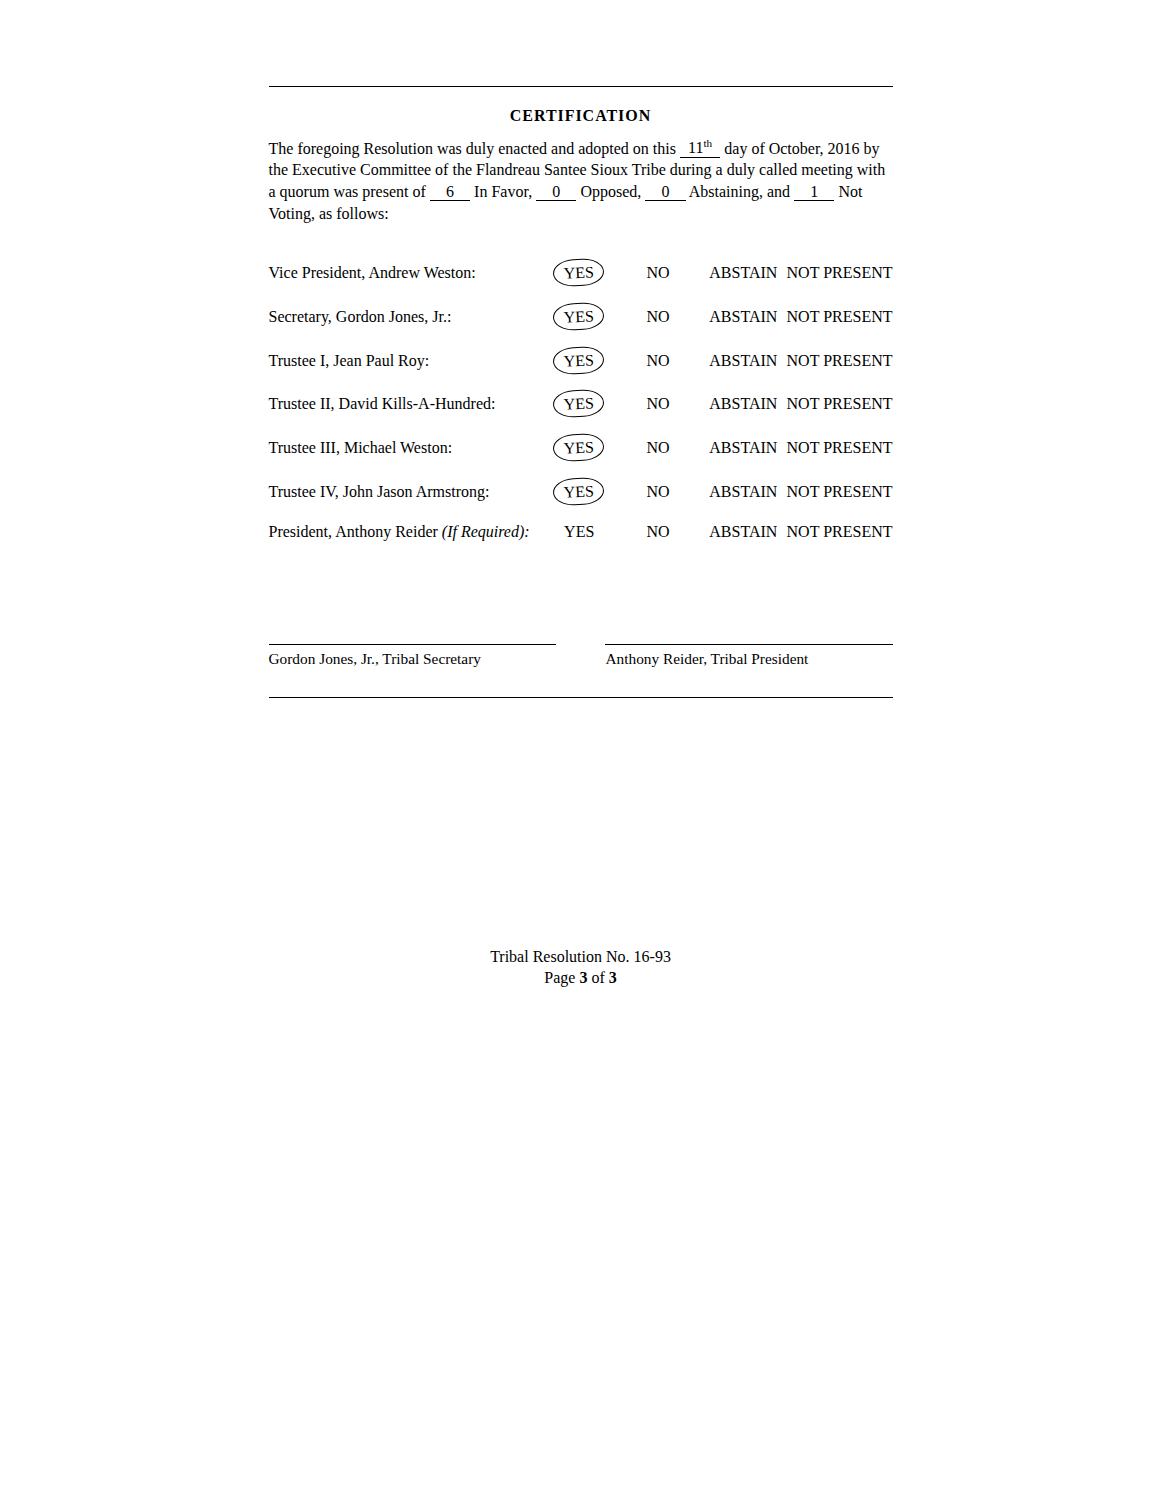Certification
The foregoing Resolution was duly enacted and adopted on this 11th day of October, 2016 by the Executive Committee of the Flandreau Santee Sioux Tribe during a duly called meeting with a quorum was present of 6 In Favor, 0 Opposed, 0 Abstaining, and 1 Not Voting, as follows:
| Vice President, Andrew Weston: | YES | NO | ABSTAIN | NOT PRESENT |
| Secretary, Gordon Jones, Jr.: | YES | NO | ABSTAIN | NOT PRESENT |
| Trustee I, Jean Paul Roy: | YES | NO | ABSTAIN | NOT PRESENT |
| Trustee II, David Kills-A-Hundred: | YES | NO | ABSTAIN | NOT PRESENT |
| Trustee III, Michael Weston: | YES | NO | ABSTAIN | NOT PRESENT |
| Trustee IV, John Jason Armstrong: | YES | NO | ABSTAIN | NOT PRESENT |
| President, Anthony Reider (If Required): | YES | NO | ABSTAIN | NOT PRESENT |
     
Gordon Jones, Jr., Tribal Secretary
     
Anthony Reider, Tribal President
Tribal Resolution No. 16-93 Page 3 of 3